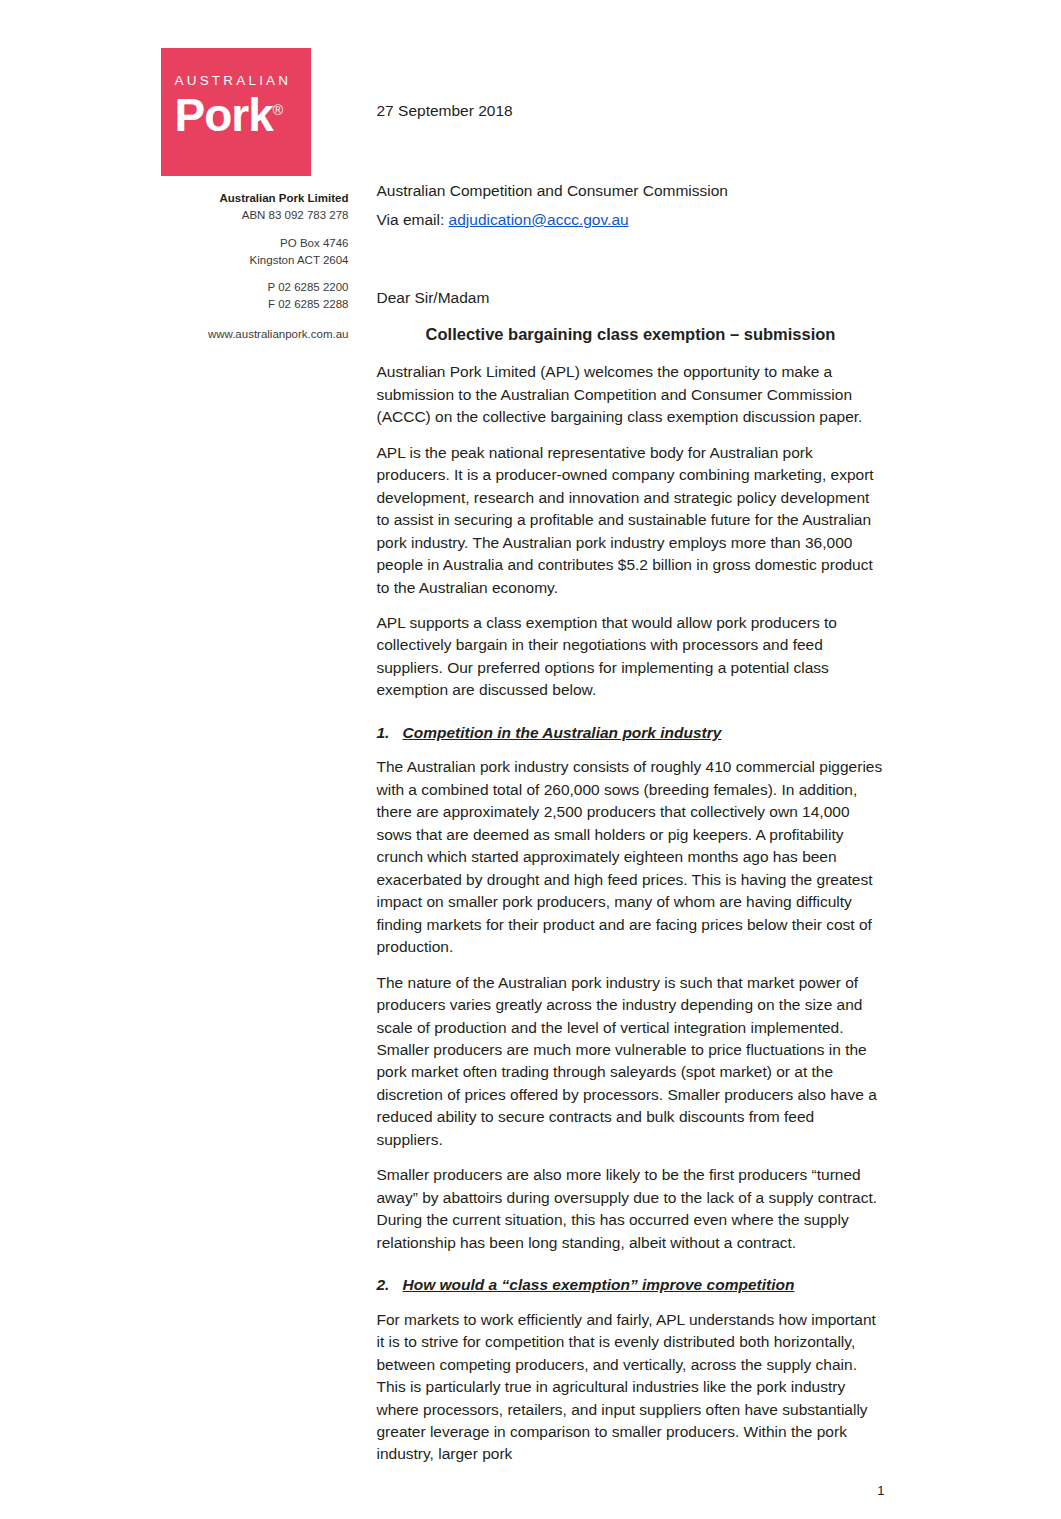Australian
Pork®
Australian Pork Limited
ABN 83 092 783 278
PO Box 4746
Kingston ACT 2604
P 02 6285 2200
F 02 6285 2288
www.australianpork.com.au
27 September 2018
Australian Competition and Consumer Commission
Via email: adjudication@accc.gov.au
Dear Sir/Madam
Collective bargaining class exemption – submission
Australian Pork Limited (APL) welcomes the opportunity to make a submission to the Australian Competition and Consumer Commission (ACCC) on the collective bargaining class exemption discussion paper.
APL is the peak national representative body for Australian pork producers. It is a producer-owned company combining marketing, export development, research and innovation and strategic policy development to assist in securing a profitable and sustainable future for the Australian pork industry. The Australian pork industry employs more than 36,000 people in Australia and contributes $5.2 billion in gross domestic product to the Australian economy.
APL supports a class exemption that would allow pork producers to collectively bargain in their negotiations with processors and feed suppliers. Our preferred options for implementing a potential class exemption are discussed below.
1. Competition in the Australian pork industry
The Australian pork industry consists of roughly 410 commercial piggeries with a combined total of 260,000 sows (breeding females). In addition, there are approximately 2,500 producers that collectively own 14,000 sows that are deemed as small holders or pig keepers. A profitability crunch which started approximately eighteen months ago has been exacerbated by drought and high feed prices. This is having the greatest impact on smaller pork producers, many of whom are having difficulty finding markets for their product and are facing prices below their cost of production.
The nature of the Australian pork industry is such that market power of producers varies greatly across the industry depending on the size and scale of production and the level of vertical integration implemented. Smaller producers are much more vulnerable to price fluctuations in the pork market often trading through saleyards (spot market) or at the discretion of prices offered by processors. Smaller producers also have a reduced ability to secure contracts and bulk discounts from feed suppliers.
Smaller producers are also more likely to be the first producers “turned away” by abattoirs during oversupply due to the lack of a supply contract. During the current situation, this has occurred even where the supply relationship has been long standing, albeit without a contract.
2. How would a “class exemption” improve competition
For markets to work efficiently and fairly, APL understands how important it is to strive for competition that is evenly distributed both horizontally, between competing producers, and vertically, across the supply chain. This is particularly true in agricultural industries like the pork industry where processors, retailers, and input suppliers often have substantially greater leverage in comparison to smaller producers. Within the pork industry, larger pork
1